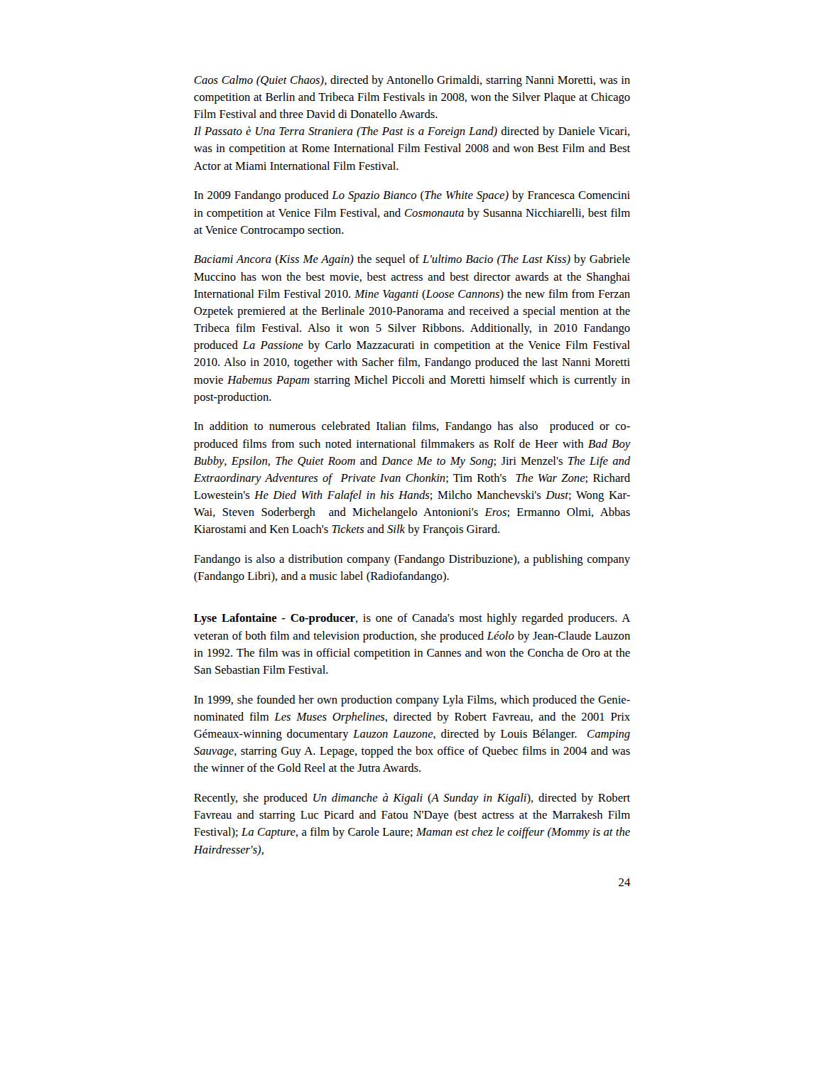Caos Calmo (Quiet Chaos), directed by Antonello Grimaldi, starring Nanni Moretti, was in competition at Berlin and Tribeca Film Festivals in 2008, won the Silver Plaque at Chicago Film Festival and three David di Donatello Awards.
Il Passato è Una Terra Straniera (The Past is a Foreign Land) directed by Daniele Vicari, was in competition at Rome International Film Festival 2008 and won Best Film and Best Actor at Miami International Film Festival.
In 2009 Fandango produced Lo Spazio Bianco (The White Space) by Francesca Comencini in competition at Venice Film Festival, and Cosmonauta by Susanna Nicchiarelli, best film at Venice Controcampo section.
Baciami Ancora (Kiss Me Again) the sequel of L'ultimo Bacio (The Last Kiss) by Gabriele Muccino has won the best movie, best actress and best director awards at the Shanghai International Film Festival 2010. Mine Vaganti (Loose Cannons) the new film from Ferzan Ozpetek premiered at the Berlinale 2010-Panorama and received a special mention at the Tribeca film Festival. Also it won 5 Silver Ribbons. Additionally, in 2010 Fandango produced La Passione by Carlo Mazzacurati in competition at the Venice Film Festival 2010. Also in 2010, together with Sacher film, Fandango produced the last Nanni Moretti movie Habemus Papam starring Michel Piccoli and Moretti himself which is currently in post-production.
In addition to numerous celebrated Italian films, Fandango has also produced or co-produced films from such noted international filmmakers as Rolf de Heer with Bad Boy Bubby, Epsilon, The Quiet Room and Dance Me to My Song; Jiri Menzel's The Life and Extraordinary Adventures of Private Ivan Chonkin; Tim Roth's The War Zone; Richard Lowestein's He Died With Falafel in his Hands; Milcho Manchevski's Dust; Wong Kar-Wai, Steven Soderbergh and Michelangelo Antonioni's Eros; Ermanno Olmi, Abbas Kiarostami and Ken Loach's Tickets and Silk by François Girard.
Fandango is also a distribution company (Fandango Distribuzione), a publishing company (Fandango Libri), and a music label (Radiofandango).
Lyse Lafontaine - Co-producer, is one of Canada's most highly regarded producers. A veteran of both film and television production, she produced Léolo by Jean-Claude Lauzon in 1992. The film was in official competition in Cannes and won the Concha de Oro at the San Sebastian Film Festival.
In 1999, she founded her own production company Lyla Films, which produced the Genie-nominated film Les Muses Orphelines, directed by Robert Favreau, and the 2001 Prix Gémeaux-winning documentary Lauzon Lauzone, directed by Louis Bélanger. Camping Sauvage, starring Guy A. Lepage, topped the box office of Quebec films in 2004 and was the winner of the Gold Reel at the Jutra Awards.
Recently, she produced Un dimanche à Kigali (A Sunday in Kigali), directed by Robert Favreau and starring Luc Picard and Fatou N'Daye (best actress at the Marrakesh Film Festival); La Capture, a film by Carole Laure; Maman est chez le coiffeur (Mommy is at the Hairdresser's),
24